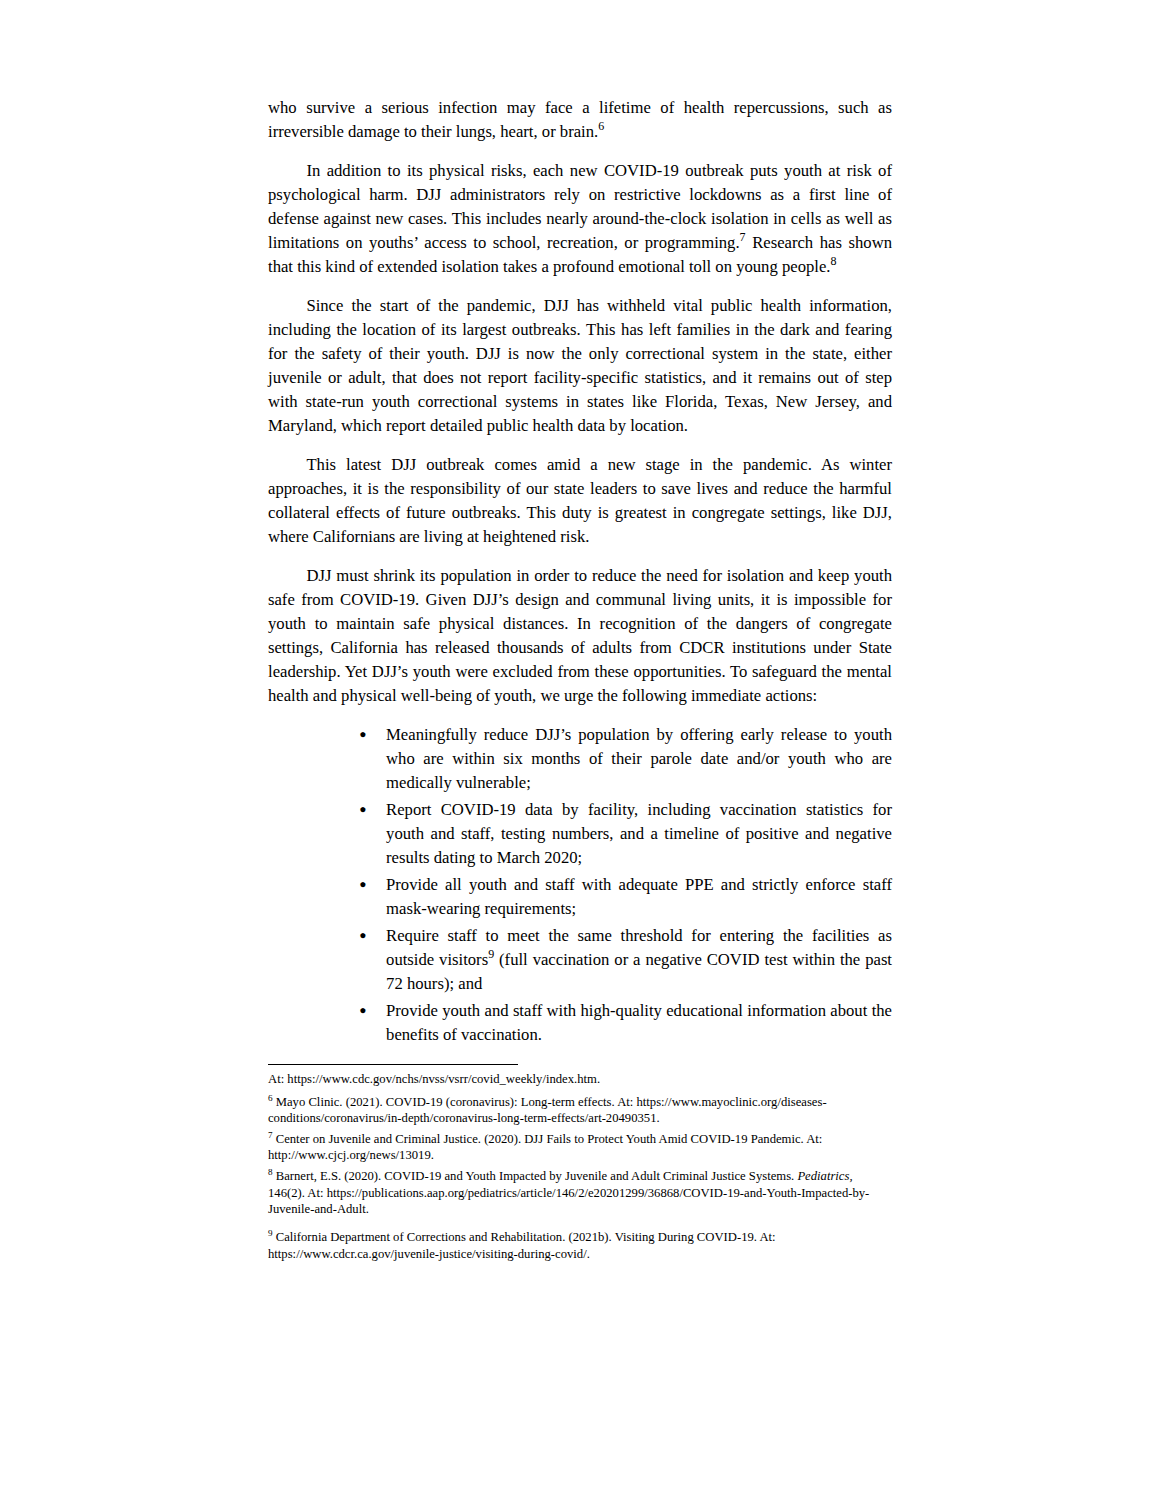who survive a serious infection may face a lifetime of health repercussions, such as irreversible damage to their lungs, heart, or brain.6
In addition to its physical risks, each new COVID-19 outbreak puts youth at risk of psychological harm. DJJ administrators rely on restrictive lockdowns as a first line of defense against new cases. This includes nearly around-the-clock isolation in cells as well as limitations on youths’ access to school, recreation, or programming.7 Research has shown that this kind of extended isolation takes a profound emotional toll on young people.8
Since the start of the pandemic, DJJ has withheld vital public health information, including the location of its largest outbreaks. This has left families in the dark and fearing for the safety of their youth. DJJ is now the only correctional system in the state, either juvenile or adult, that does not report facility-specific statistics, and it remains out of step with state-run youth correctional systems in states like Florida, Texas, New Jersey, and Maryland, which report detailed public health data by location.
This latest DJJ outbreak comes amid a new stage in the pandemic. As winter approaches, it is the responsibility of our state leaders to save lives and reduce the harmful collateral effects of future outbreaks. This duty is greatest in congregate settings, like DJJ, where Californians are living at heightened risk.
DJJ must shrink its population in order to reduce the need for isolation and keep youth safe from COVID-19. Given DJJ’s design and communal living units, it is impossible for youth to maintain safe physical distances. In recognition of the dangers of congregate settings, California has released thousands of adults from CDCR institutions under State leadership. Yet DJJ’s youth were excluded from these opportunities. To safeguard the mental health and physical well-being of youth, we urge the following immediate actions:
Meaningfully reduce DJJ’s population by offering early release to youth who are within six months of their parole date and/or youth who are medically vulnerable;
Report COVID-19 data by facility, including vaccination statistics for youth and staff, testing numbers, and a timeline of positive and negative results dating to March 2020;
Provide all youth and staff with adequate PPE and strictly enforce staff mask-wearing requirements;
Require staff to meet the same threshold for entering the facilities as outside visitors9 (full vaccination or a negative COVID test within the past 72 hours); and
Provide youth and staff with high-quality educational information about the benefits of vaccination.
At: https://www.cdc.gov/nchs/nvss/vsrr/covid_weekly/index.htm.
6 Mayo Clinic. (2021). COVID-19 (coronavirus): Long-term effects. At: https://www.mayoclinic.org/diseases-conditions/coronavirus/in-depth/coronavirus-long-term-effects/art-20490351.
7 Center on Juvenile and Criminal Justice. (2020). DJJ Fails to Protect Youth Amid COVID-19 Pandemic. At: http://www.cjcj.org/news/13019.
8 Barnert, E.S. (2020). COVID-19 and Youth Impacted by Juvenile and Adult Criminal Justice Systems. Pediatrics, 146(2). At: https://publications.aap.org/pediatrics/article/146/2/e20201299/36868/COVID-19-and-Youth-Impacted-by-Juvenile-and-Adult.
9 California Department of Corrections and Rehabilitation. (2021b). Visiting During COVID-19. At: https://www.cdcr.ca.gov/juvenile-justice/visiting-during-covid/.